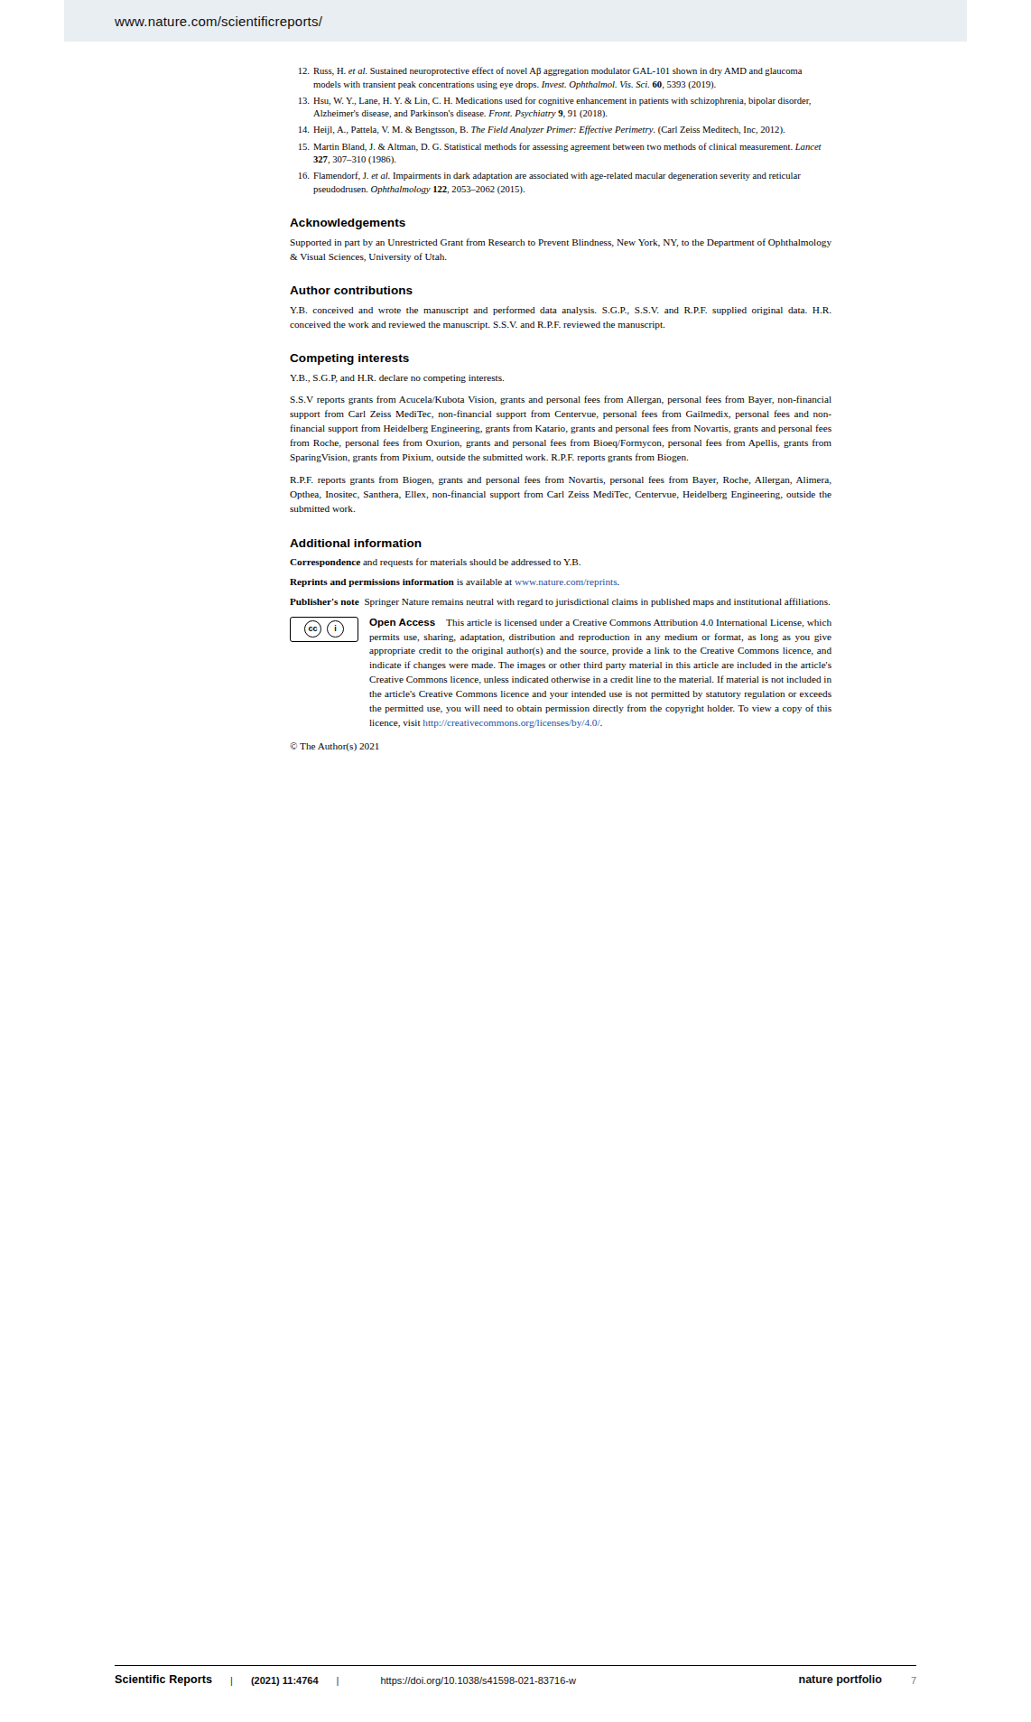www.nature.com/scientificreports/
Russ, H. et al. Sustained neuroprotective effect of novel Aβ aggregation modulator GAL-101 shown in dry AMD and glaucoma models with transient peak concentrations using eye drops. Invest. Ophthalmol. Vis. Sci. 60, 5393 (2019).
Hsu, W. Y., Lane, H. Y. & Lin, C. H. Medications used for cognitive enhancement in patients with schizophrenia, bipolar disorder, Alzheimer's disease, and Parkinson's disease. Front. Psychiatry 9, 91 (2018).
Heijl, A., Pattela, V. M. & Bengtsson, B. The Field Analyzer Primer: Effective Perimetry. (Carl Zeiss Meditech, Inc, 2012).
Martin Bland, J. & Altman, D. G. Statistical methods for assessing agreement between two methods of clinical measurement. Lancet 327, 307–310 (1986).
Flamendorf, J. et al. Impairments in dark adaptation are associated with age-related macular degeneration severity and reticular pseudodrusen. Ophthalmology 122, 2053–2062 (2015).
Acknowledgements
Supported in part by an Unrestricted Grant from Research to Prevent Blindness, New York, NY, to the Department of Ophthalmology & Visual Sciences, University of Utah.
Author contributions
Y.B. conceived and wrote the manuscript and performed data analysis. S.G.P., S.S.V. and R.P.F. supplied original data. H.R. conceived the work and reviewed the manuscript. S.S.V. and R.P.F. reviewed the manuscript.
Competing interests
Y.B., S.G.P, and H.R. declare no competing interests.
S.S.V reports grants from Acucela/Kubota Vision, grants and personal fees from Allergan, personal fees from Bayer, non-financial support from Carl Zeiss MediTec, non-financial support from Centervue, personal fees from Gailmedix, personal fees and non-financial support from Heidelberg Engineering, grants from Katario, grants and personal fees from Novartis, grants and personal fees from Roche, personal fees from Oxurion, grants and personal fees from Bioeq/Formycon, personal fees from Apellis, grants from SparingVision, grants from Pixium, outside the submitted work. R.P.F. reports grants from Biogen.
R.P.F. reports grants from Biogen, grants and personal fees from Novartis, personal fees from Bayer, Roche, Allergan, Alimera, Opthea, Inositec, Santhera, Ellex, non-financial support from Carl Zeiss MediTec, Centervue, Heidelberg Engineering, outside the submitted work.
Additional information
Correspondence and requests for materials should be addressed to Y.B.
Reprints and permissions information is available at www.nature.com/reprints.
Publisher's note Springer Nature remains neutral with regard to jurisdictional claims in published maps and institutional affiliations.
cc i
Open Access This article is licensed under a Creative Commons Attribution 4.0 International License, which permits use, sharing, adaptation, distribution and reproduction in any medium or format, as long as you give appropriate credit to the original author(s) and the source, provide a link to the Creative Commons licence, and indicate if changes were made. The images or other third party material in this article are included in the article's Creative Commons licence, unless indicated otherwise in a credit line to the material. If material is not included in the article's Creative Commons licence and your intended use is not permitted by statutory regulation or exceeds the permitted use, you will need to obtain permission directly from the copyright holder. To view a copy of this licence, visit http://creativecommons.org/licenses/by/4.0/.
© The Author(s) 2021
Scientific Reports | (2021) 11:4764 | https://doi.org/10.1038/s41598-021-83716-w nature portfolio 7